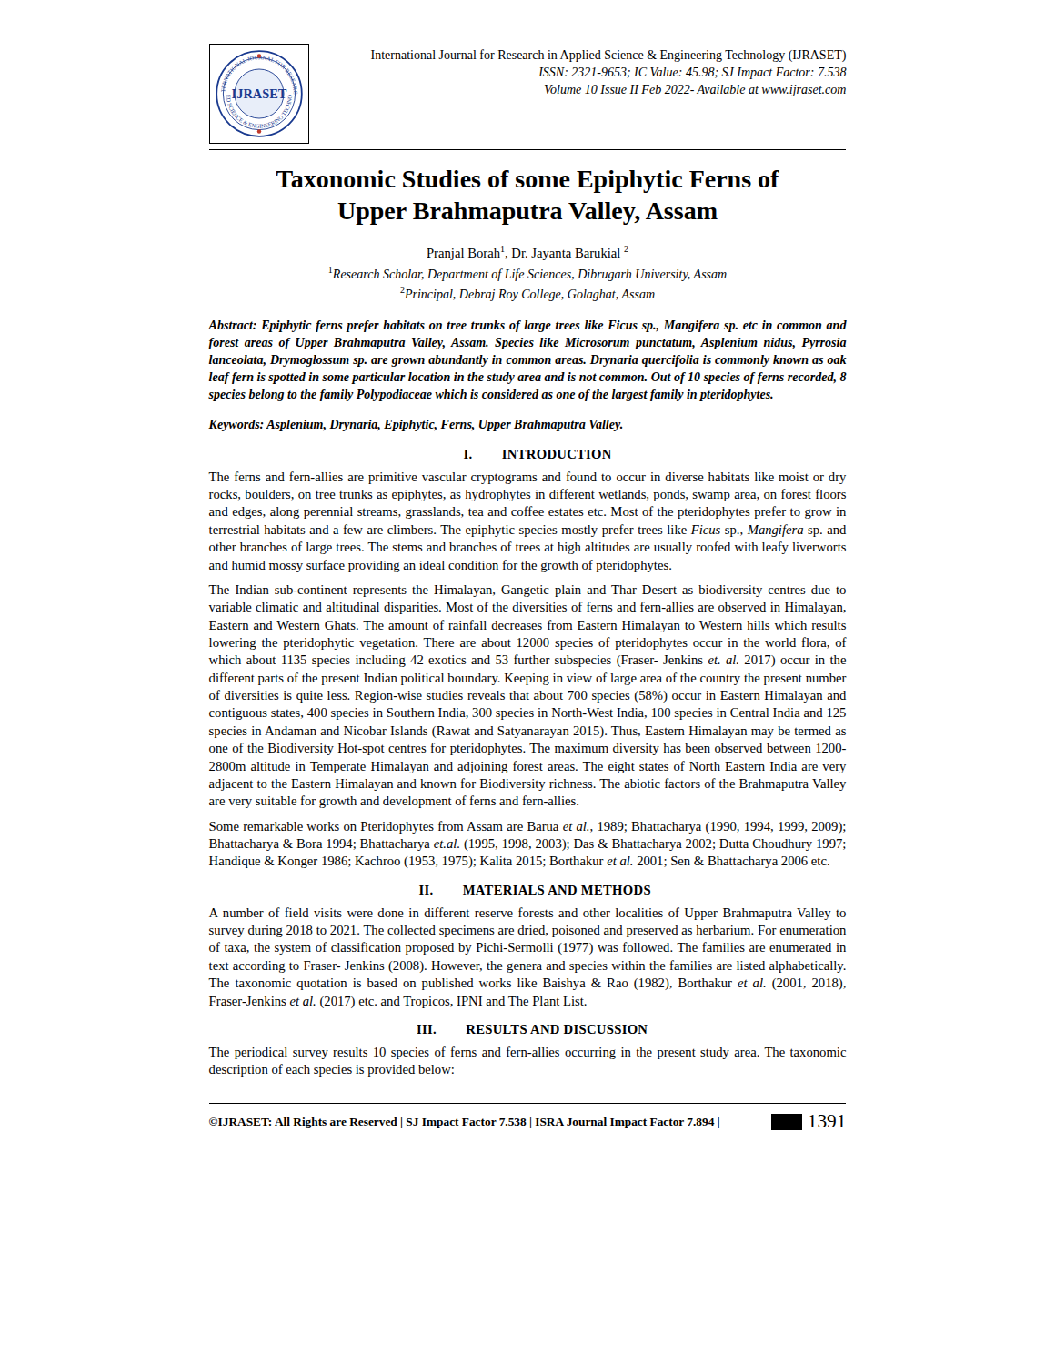IJRASET INTERNATIONAL JOURNAL FOR RESEARCH APPLIED SCIENCE & ENGINEERING TECHNOLOGY
International Journal for Research in Applied Science & Engineering Technology (IJRASET)
ISSN: 2321-9653; IC Value: 45.98; SJ Impact Factor: 7.538
Volume 10 Issue II Feb 2022- Available at www.ijraset.com
Taxonomic Studies of some Epiphytic Ferns of
Upper Brahmaputra Valley, Assam
Pranjal Borah1, Dr. Jayanta Barukial 2
1Research Scholar, Department of Life Sciences, Dibrugarh University, Assam
2Principal, Debraj Roy College, Golaghat, Assam
Abstract: Epiphytic ferns prefer habitats on tree trunks of large trees like Ficus sp., Mangifera sp. etc in common and forest areas of Upper Brahmaputra Valley, Assam. Species like Microsorum punctatum, Asplenium nidus, Pyrrosia lanceolata, Drymoglossum sp. are grown abundantly in common areas. Drynaria quercifolia is commonly known as oak leaf fern is spotted in some particular location in the study area and is not common. Out of 10 species of ferns recorded, 8 species belong to the family Polypodiaceae which is considered as one of the largest family in pteridophytes.
Keywords: Asplenium, Drynaria, Epiphytic, Ferns, Upper Brahmaputra Valley.
I. INTRODUCTION
The ferns and fern-allies are primitive vascular cryptograms and found to occur in diverse habitats like moist or dry rocks, boulders, on tree trunks as epiphytes, as hydrophytes in different wetlands, ponds, swamp area, on forest floors and edges, along perennial streams, grasslands, tea and coffee estates etc. Most of the pteridophytes prefer to grow in terrestrial habitats and a few are climbers. The epiphytic species mostly prefer trees like Ficus sp., Mangifera sp. and other branches of large trees. The stems and branches of trees at high altitudes are usually roofed with leafy liverworts and humid mossy surface providing an ideal condition for the growth of pteridophytes.
The Indian sub-continent represents the Himalayan, Gangetic plain and Thar Desert as biodiversity centres due to variable climatic and altitudinal disparities. Most of the diversities of ferns and fern-allies are observed in Himalayan, Eastern and Western Ghats. The amount of rainfall decreases from Eastern Himalayan to Western hills which results lowering the pteridophytic vegetation. There are about 12000 species of pteridophytes occur in the world flora, of which about 1135 species including 42 exotics and 53 further subspecies (Fraser- Jenkins et. al. 2017) occur in the different parts of the present Indian political boundary. Keeping in view of large area of the country the present number of diversities is quite less. Region-wise studies reveals that about 700 species (58%) occur in Eastern Himalayan and contiguous states, 400 species in Southern India, 300 species in North-West India, 100 species in Central India and 125 species in Andaman and Nicobar Islands (Rawat and Satyanarayan 2015). Thus, Eastern Himalayan may be termed as one of the Biodiversity Hot-spot centres for pteridophytes. The maximum diversity has been observed between 1200-2800m altitude in Temperate Himalayan and adjoining forest areas. The eight states of North Eastern India are very adjacent to the Eastern Himalayan and known for Biodiversity richness. The abiotic factors of the Brahmaputra Valley are very suitable for growth and development of ferns and fern-allies.
Some remarkable works on Pteridophytes from Assam are Barua et al., 1989; Bhattacharya (1990, 1994, 1999, 2009); Bhattacharya & Bora 1994; Bhattacharya et.al. (1995, 1998, 2003); Das & Bhattacharya 2002; Dutta Choudhury 1997; Handique & Konger 1986; Kachroo (1953, 1975); Kalita 2015; Borthakur et al. 2001; Sen & Bhattacharya 2006 etc.
II. MATERIALS AND METHODS
A number of field visits were done in different reserve forests and other localities of Upper Brahmaputra Valley to survey during 2018 to 2021. The collected specimens are dried, poisoned and preserved as herbarium. For enumeration of taxa, the system of classification proposed by Pichi-Sermolli (1977) was followed. The families are enumerated in text according to Fraser- Jenkins (2008). However, the genera and species within the families are listed alphabetically. The taxonomic quotation is based on published works like Baishya & Rao (1982), Borthakur et al. (2001, 2018), Fraser-Jenkins et al. (2017) etc. and Tropicos, IPNI and The Plant List.
III. RESULTS AND DISCUSSION
The periodical survey results 10 species of ferns and fern-allies occurring in the present study area. The taxonomic description of each species is provided below:
©IJRASET: All Rights are Reserved | SJ Impact Factor 7.538 | ISRA Journal Impact Factor 7.894 |
1391